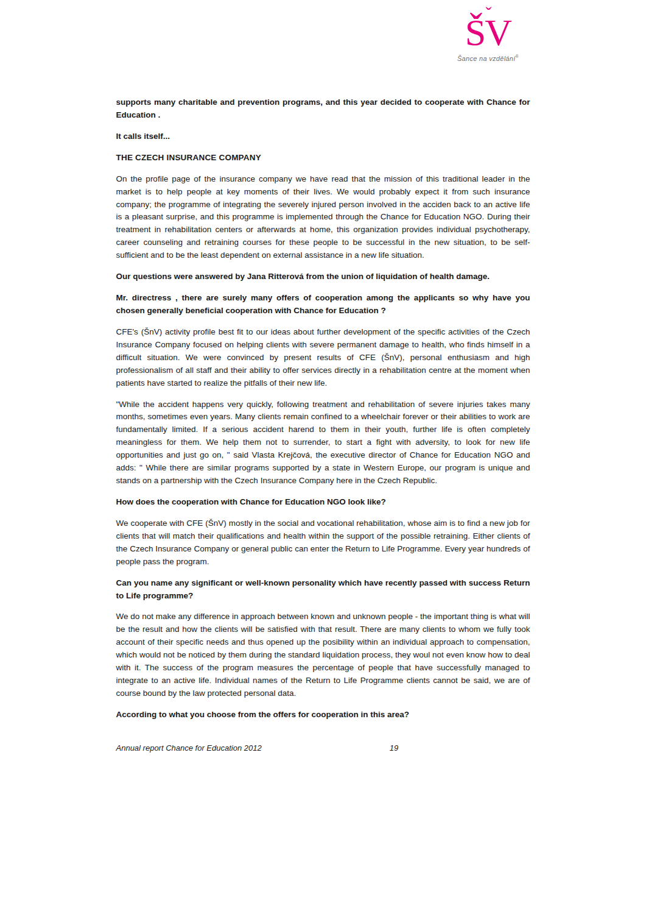ˇŠV
Šance na vzdělání®
supports many charitable and prevention programs, and this year decided to cooperate with Chance for Education .
It calls itself...
THE CZECH INSURANCE COMPANY
On the profile page of the insurance company we have read that the mission of this traditional leader in the market is to help people at key moments of their lives. We would probably expect it from such insurance company; the programme of integrating the severely injured person involved in the acciden back to an active life is a pleasant surprise, and this programme is implemented through the Chance for Education NGO. During their treatment in rehabilitation centers or afterwards at home, this organization provides individual psychotherapy, career counseling and retraining courses for these people to be successful in the new situation, to be self-sufficient and to be the least dependent on external assistance in a new life situation.
Our questions were answered by Jana Ritterová from the union of liquidation of health damage.
Mr. directress , there are surely many offers of cooperation among the applicants so why have you chosen generally beneficial cooperation with Chance for Education ?
CFE's (ŠnV) activity profile best fit to our ideas about further development of the specific activities of the Czech Insurance Company focused on helping clients with severe permanent damage to health, who finds himself in a difficult situation. We were convinced by present results of CFE (ŠnV), personal enthusiasm and high professionalism of all staff and their ability to offer services directly in a rehabilitation centre at the moment when patients have started to realize the pitfalls of their new life.
"While the accident happens very quickly, following treatment and rehabilitation of severe injuries takes many months, sometimes even years. Many clients remain confined to a wheelchair forever or their abilities to work are fundamentally limited. If a serious accident harend to them in their youth, further life is often completely meaningless for them. We help them not to surrender, to start a fight with adversity, to look for new life opportunities and just go on, " said Vlasta Krejčová, the executive director of Chance for Education NGO and adds: " While there are similar programs supported by a state in Western Europe, our program is unique and stands on a partnership with the Czech Insurance Company here in the Czech Republic.
How does the cooperation with Chance for Education NGO look like?
We cooperate with CFE (ŠnV) mostly in the social and vocational rehabilitation, whose aim is to find a new job for clients that will match their qualifications and health within the support of the possible retraining. Either clients of the Czech Insurance Company or general public can enter the Return to Life Programme. Every year hundreds of people pass the program.
Can you name any significant or well-known personality which have recently passed with success Return to Life programme?
We do not make any difference in approach between known and unknown people - the important thing is what will be the result and how the clients will be satisfied with that result. There are many clients to whom we fully took account of their specific needs and thus opened up the posibility within an individual approach to compensation, which would not be noticed by them during the standard liquidation process, they woul not even know how to deal with it. The success of the program measures the percentage of people that have successfully managed to integrate to an active life. Individual names of the Return to Life Programme clients cannot be said, we are of course bound by the law protected personal data.
According to what you choose from the offers for cooperation in this area?
Annual report Chance for Education 2012 19